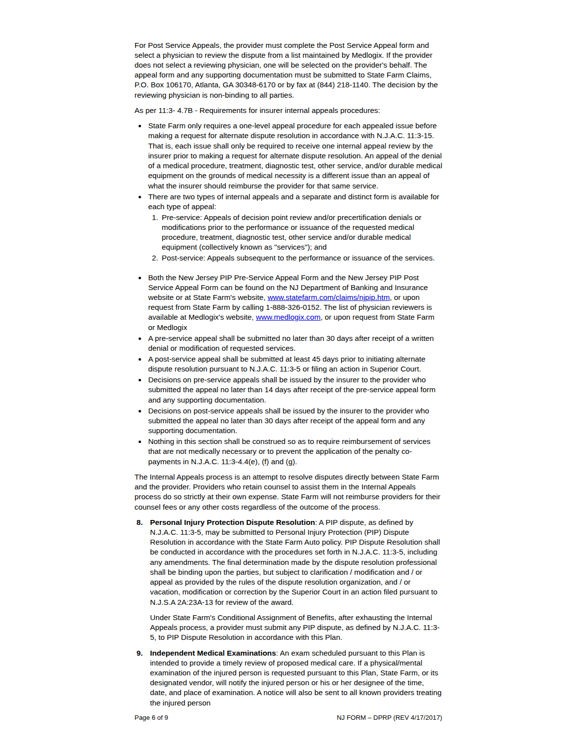For Post Service Appeals, the provider must complete the Post Service Appeal form and select a physician to review the dispute from a list maintained by Medlogix. If the provider does not select a reviewing physician, one will be selected on the provider's behalf. The appeal form and any supporting documentation must be submitted to State Farm Claims, P.O. Box 106170, Atlanta, GA 30348-6170 or by fax at (844) 218-1140. The decision by the reviewing physician is non-binding to all parties.
As per 11:3- 4.7B - Requirements for insurer internal appeals procedures:
State Farm only requires a one-level appeal procedure for each appealed issue before making a request for alternate dispute resolution in accordance with N.J.A.C. 11:3-15. That is, each issue shall only be required to receive one internal appeal review by the insurer prior to making a request for alternate dispute resolution. An appeal of the denial of a medical procedure, treatment, diagnostic test, other service, and/or durable medical equipment on the grounds of medical necessity is a different issue than an appeal of what the insurer should reimburse the provider for that same service.
There are two types of internal appeals and a separate and distinct form is available for each type of appeal:
Pre-service: Appeals of decision point review and/or precertification denials or modifications prior to the performance or issuance of the requested medical procedure, treatment, diagnostic test, other service and/or durable medical equipment (collectively known as "services"); and
Post-service: Appeals subsequent to the performance or issuance of the services.
Both the New Jersey PIP Pre-Service Appeal Form and the New Jersey PIP Post Service Appeal Form can be found on the NJ Department of Banking and Insurance website or at State Farm's website, www.statefarm.com/claims/njpip.htm, or upon request from State Farm by calling 1-888-326-0152. The list of physician reviewers is available at Medlogix's website, www.medlogix.com, or upon request from State Farm or Medlogix
A pre-service appeal shall be submitted no later than 30 days after receipt of a written denial or modification of requested services.
A post-service appeal shall be submitted at least 45 days prior to initiating alternate dispute resolution pursuant to N.J.A.C. 11:3-5 or filing an action in Superior Court.
Decisions on pre-service appeals shall be issued by the insurer to the provider who submitted the appeal no later than 14 days after receipt of the pre-service appeal form and any supporting documentation.
Decisions on post-service appeals shall be issued by the insurer to the provider who submitted the appeal no later than 30 days after receipt of the appeal form and any supporting documentation.
Nothing in this section shall be construed so as to require reimbursement of services that are not medically necessary or to prevent the application of the penalty co-payments in N.J.A.C. 11:3-4.4(e), (f) and (g).
The Internal Appeals process is an attempt to resolve disputes directly between State Farm and the provider. Providers who retain counsel to assist them in the Internal Appeals process do so strictly at their own expense. State Farm will not reimburse providers for their counsel fees or any other costs regardless of the outcome of the process.
8.
Personal Injury Protection Dispute Resolution: A PIP dispute, as defined by N.J.A.C. 11:3-5, may be submitted to Personal Injury Protection (PIP) Dispute Resolution in accordance with the State Farm Auto policy. PIP Dispute Resolution shall be conducted in accordance with the procedures set forth in N.J.A.C. 11:3-5, including any amendments. The final determination made by the dispute resolution professional shall be binding upon the parties, but subject to clarification / modification and / or appeal as provided by the rules of the dispute resolution organization, and / or vacation, modification or correction by the Superior Court in an action filed pursuant to N.J.S.A 2A:23A-13 for review of the award.
Under State Farm's Conditional Assignment of Benefits, after exhausting the Internal Appeals process, a provider must submit any PIP dispute, as defined by N.J.A.C. 11:3-5, to PIP Dispute Resolution in accordance with this Plan.
9.
Independent Medical Examinations: An exam scheduled pursuant to this Plan is intended to provide a timely review of proposed medical care. If a physical/mental examination of the injured person is requested pursuant to this Plan, State Farm, or its designated vendor, will notify the injured person or his or her designee of the time, date, and place of examination. A notice will also be sent to all known providers treating the injured person
Page 6 of 9
NJ FORM – DPRP (REV 4/17/2017)